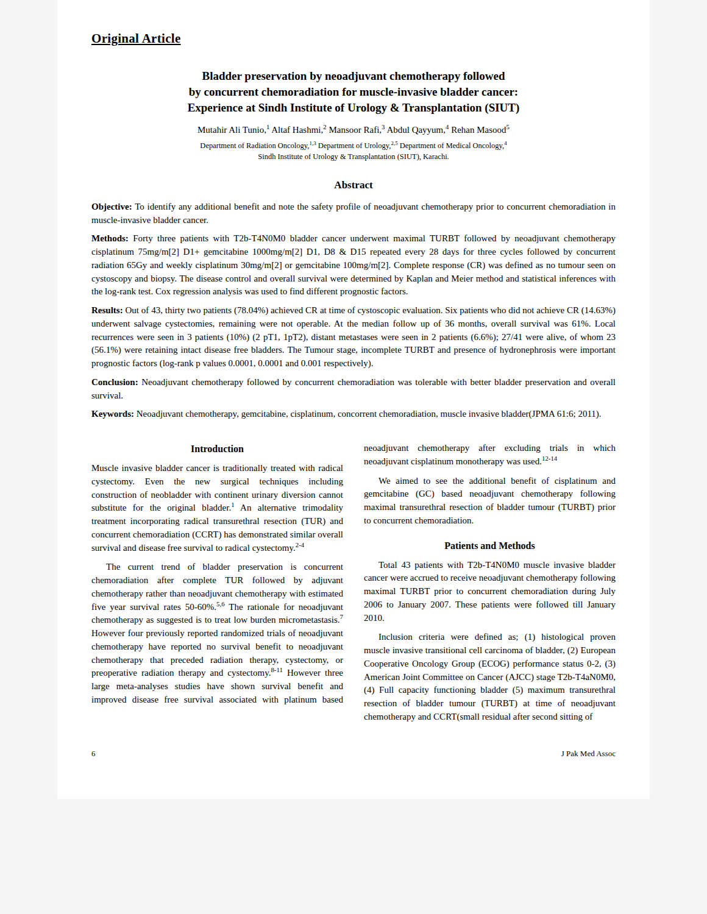Original Article
Bladder preservation by neoadjuvant chemotherapy followed
by concurrent chemoradiation for muscle-invasive bladder cancer:
Experience at Sindh Institute of Urology & Transplantation (SIUT)
Mutahir Ali Tunio,1 Altaf Hashmi,2 Mansoor Rafi,3 Abdul Qayyum,4 Rehan Masood5
Department of Radiation Oncology,1,3 Department of Urology,2,5 Department of Medical Oncology,4
Sindh Institute of Urology & Transplantation (SIUT), Karachi.
Abstract
Objective: To identify any additional benefit and note the safety profile of neoadjuvant chemotherapy prior to concurrent chemoradiation in muscle-invasive bladder cancer.
Methods: Forty three patients with T2b-T4N0M0 bladder cancer underwent maximal TURBT followed by neoadjuvant chemotherapy cisplatinum 75mg/m[2] D1+ gemcitabine 1000mg/m[2] D1, D8 & D15 repeated every 28 days for three cycles followed by concurrent radiation 65Gy and weekly cisplatinum 30mg/m[2] or gemcitabine 100mg/m[2]. Complete response (CR) was defined as no tumour seen on cystoscopy and biopsy. The disease control and overall survival were determined by Kaplan and Meier method and statistical inferences with the log-rank test. Cox regression analysis was used to find different prognostic factors.
Results: Out of 43, thirty two patients (78.04%) achieved CR at time of cystoscopic evaluation. Six patients who did not achieve CR (14.63%) underwent salvage cystectomies, remaining were not operable. At the median follow up of 36 months, overall survival was 61%. Local recurrences were seen in 3 patients (10%) (2 pT1, 1pT2), distant metastases were seen in 2 patients (6.6%); 27/41 were alive, of whom 23 (56.1%) were retaining intact disease free bladders. The Tumour stage, incomplete TURBT and presence of hydronephrosis were important prognostic factors (log-rank p values 0.0001, 0.0001 and 0.001 respectively).
Conclusion: Neoadjuvant chemotherapy followed by concurrent chemoradiation was tolerable with better bladder preservation and overall survival.
Keywords: Neoadjuvant chemotherapy, gemcitabine, cisplatinum, concorrent chemoradiation, muscle invasive bladder(JPMA 61:6; 2011).
Introduction
Muscle invasive bladder cancer is traditionally treated with radical cystectomy. Even the new surgical techniques including construction of neobladder with continent urinary diversion cannot substitute for the original bladder.1 An alternative trimodality treatment incorporating radical transurethral resection (TUR) and concurrent chemoradiation (CCRT) has demonstrated similar overall survival and disease free survival to radical cystectomy.2-4
The current trend of bladder preservation is concurrent chemoradiation after complete TUR followed by adjuvant chemotherapy rather than neoadjuvant chemotherapy with estimated five year survival rates 50-60%.5,6 The rationale for neoadjuvant chemotherapy as suggested is to treat low burden micrometastasis.7 However four previously reported randomized trials of neoadjuvant chemotherapy have reported no survival benefit to neoadjuvant chemotherapy that preceded radiation therapy, cystectomy, or preoperative radiation therapy and cystectomy.8-11 However three large meta-analyses studies have shown survival benefit and improved disease free survival associated with platinum based neoadjuvant chemotherapy after excluding trials in which neoadjuvant cisplatinum monotherapy was used.12-14
We aimed to see the additional benefit of cisplatinum and gemcitabine (GC) based neoadjuvant chemotherapy following maximal transurethral resection of bladder tumour (TURBT) prior to concurrent chemoradiation.
Patients and Methods
Total 43 patients with T2b-T4N0M0 muscle invasive bladder cancer were accrued to receive neoadjuvant chemotherapy following maximal TURBT prior to concurrent chemoradiation during July 2006 to January 2007. These patients were followed till January 2010.
Inclusion criteria were defined as; (1) histological proven muscle invasive transitional cell carcinoma of bladder, (2) European Cooperative Oncology Group (ECOG) performance status 0-2, (3) American Joint Committee on Cancer (AJCC) stage T2b-T4aN0M0, (4) Full capacity functioning bladder (5) maximum transurethral resection of bladder tumour (TURBT) at time of neoadjuvant chemotherapy and CCRT(small residual after second sitting of
6 J Pak Med Assoc